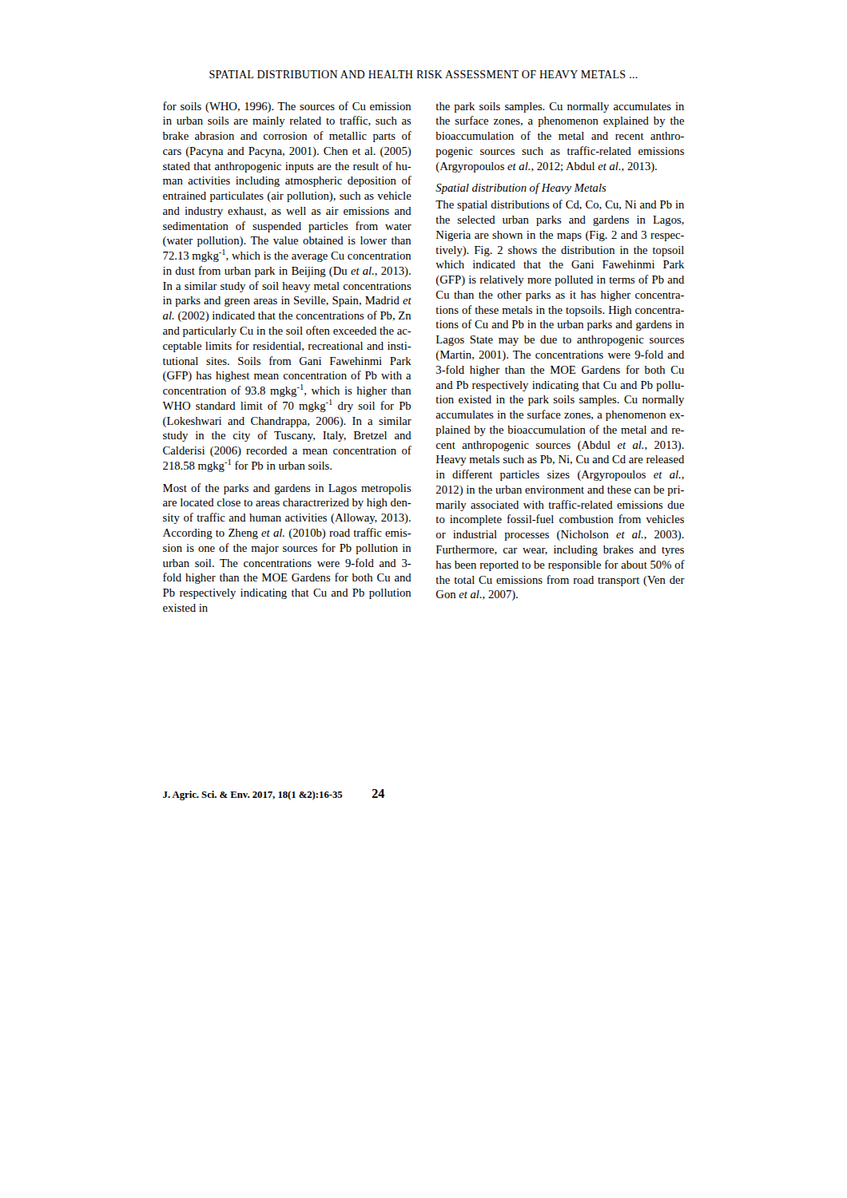Spatial Distribution and Health Risk Assessment of Heavy Metals ...
for soils (WHO, 1996). The sources of Cu emission in urban soils are mainly related to traffic, such as brake abrasion and corrosion of metallic parts of cars (Pacyna and Pacyna, 2001). Chen et al. (2005) stated that anthropogenic inputs are the result of human activities including atmospheric deposition of entrained particulates (air pollution), such as vehicle and industry exhaust, as well as air emissions and sedimentation of suspended particles from water (water pollution). The value obtained is lower than 72.13 mgkg-1, which is the average Cu concentration in dust from urban park in Beijing (Du et al., 2013). In a similar study of soil heavy metal concentrations in parks and green areas in Seville, Spain, Madrid et al. (2002) indicated that the concentrations of Pb, Zn and particularly Cu in the soil often exceeded the acceptable limits for residential, recreational and institutional sites. Soils from Gani Fawehinmi Park (GFP) has highest mean concentration of Pb with a concentration of 93.8 mgkg-1, which is higher than WHO standard limit of 70 mgkg-1 dry soil for Pb (Lokeshwari and Chandrappa, 2006). In a similar study in the city of Tuscany, Italy, Bretzel and Calderisi (2006) recorded a mean concentration of 218.58 mgkg-1 for Pb in urban soils.
Most of the parks and gardens in Lagos metropolis are located close to areas charactrerized by high density of traffic and human activities (Alloway, 2013). According to Zheng et al. (2010b) road traffic emission is one of the major sources for Pb pollution in urban soil. The concentrations were 9-fold and 3-fold higher than the MOE Gardens for both Cu and Pb respectively indicating that Cu and Pb pollution existed in
the park soils samples. Cu normally accumulates in the surface zones, a phenomenon explained by the bioaccumulation of the metal and recent anthropogenic sources such as traffic-related emissions (Argyropoulos et al., 2012; Abdul et al., 2013).
Spatial distribution of Heavy Metals
The spatial distributions of Cd, Co, Cu, Ni and Pb in the selected urban parks and gardens in Lagos, Nigeria are shown in the maps (Fig. 2 and 3 respectively). Fig. 2 shows the distribution in the topsoil which indicated that the Gani Fawehinmi Park (GFP) is relatively more polluted in terms of Pb and Cu than the other parks as it has higher concentrations of these metals in the topsoils. High concentrations of Cu and Pb in the urban parks and gardens in Lagos State may be due to anthropogenic sources (Martin, 2001). The concentrations were 9-fold and 3-fold higher than the MOE Gardens for both Cu and Pb respectively indicating that Cu and Pb pollution existed in the park soils samples. Cu normally accumulates in the surface zones, a phenomenon explained by the bioaccumulation of the metal and recent anthropogenic sources (Abdul et al., 2013). Heavy metals such as Pb, Ni, Cu and Cd are released in different particles sizes (Argyropoulos et al., 2012) in the urban environment and these can be primarily associated with traffic-related emissions due to incomplete fossil-fuel combustion from vehicles or industrial processes (Nicholson et al., 2003). Furthermore, car wear, including brakes and tyres has been reported to be responsible for about 50% of the total Cu emissions from road transport (Ven der Gon et al., 2007).
J. Agric. Sci. & Env. 2017, 18(1 &2):16-35 24